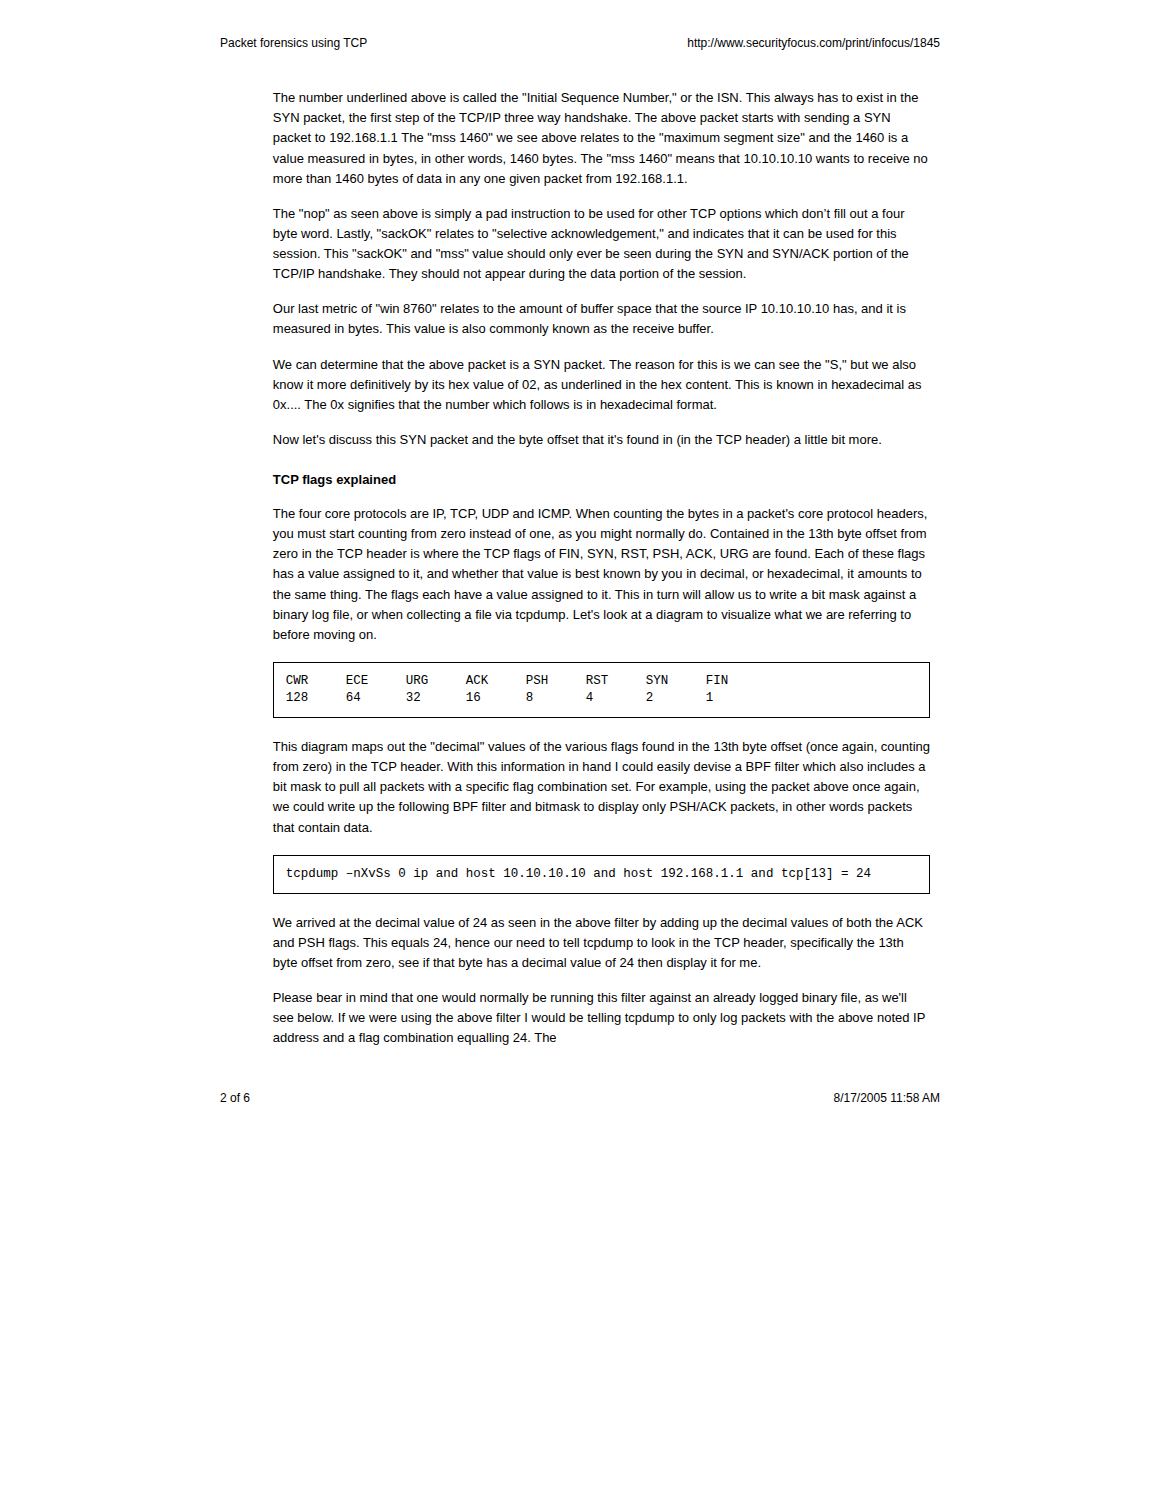Packet forensics using TCP http://www.securityfocus.com/print/infocus/1845
The number underlined above is called the "Initial Sequence Number," or the ISN. This always has to exist in the SYN packet, the first step of the TCP/IP three way handshake. The above packet starts with sending a SYN packet to 192.168.1.1 The "mss 1460" we see above relates to the "maximum segment size" and the 1460 is a value measured in bytes, in other words, 1460 bytes. The "mss 1460" means that 10.10.10.10 wants to receive no more than 1460 bytes of data in any one given packet from 192.168.1.1.
The "nop" as seen above is simply a pad instruction to be used for other TCP options which don’t fill out a four byte word. Lastly, "sackOK" relates to "selective acknowledgement," and indicates that it can be used for this session. This "sackOK" and "mss" value should only ever be seen during the SYN and SYN/ACK portion of the TCP/IP handshake. They should not appear during the data portion of the session.
Our last metric of "win 8760" relates to the amount of buffer space that the source IP 10.10.10.10 has, and it is measured in bytes. This value is also commonly known as the receive buffer.
We can determine that the above packet is a SYN packet. The reason for this is we can see the "S," but we also know it more definitively by its hex value of 02, as underlined in the hex content. This is known in hexadecimal as 0x.... The 0x signifies that the number which follows is in hexadecimal format.
Now let's discuss this SYN packet and the byte offset that it's found in (in the TCP header) a little bit more.
TCP flags explained
The four core protocols are IP, TCP, UDP and ICMP. When counting the bytes in a packet's core protocol headers, you must start counting from zero instead of one, as you might normally do. Contained in the 13th byte offset from zero in the TCP header is where the TCP flags of FIN, SYN, RST, PSH, ACK, URG are found. Each of these flags has a value assigned to it, and whether that value is best known by you in decimal, or hexadecimal, it amounts to the same thing. The flags each have a value assigned to it. This in turn will allow us to write a bit mask against a binary log file, or when collecting a file via tcpdump. Let's look at a diagram to visualize what we are referring to before moving on.
CWR     ECE     URG     ACK     PSH     RST     SYN     FIN
128     64      32      16      8       4       2       1
This diagram maps out the "decimal" values of the various flags found in the 13th byte offset (once again, counting from zero) in the TCP header. With this information in hand I could easily devise a BPF filter which also includes a bit mask to pull all packets with a specific flag combination set. For example, using the packet above once again, we could write up the following BPF filter and bitmask to display only PSH/ACK packets, in other words packets that contain data.
tcpdump –nXvSs 0 ip and host 10.10.10.10 and host 192.168.1.1 and tcp[13] = 24
We arrived at the decimal value of 24 as seen in the above filter by adding up the decimal values of both the ACK and PSH flags. This equals 24, hence our need to tell tcpdump to look in the TCP header, specifically the 13th byte offset from zero, see if that byte has a decimal value of 24 then display it for me.
Please bear in mind that one would normally be running this filter against an already logged binary file, as we'll see below. If we were using the above filter I would be telling tcpdump to only log packets with the above noted IP address and a flag combination equalling 24. The
2 of 6 8/17/2005 11:58 AM